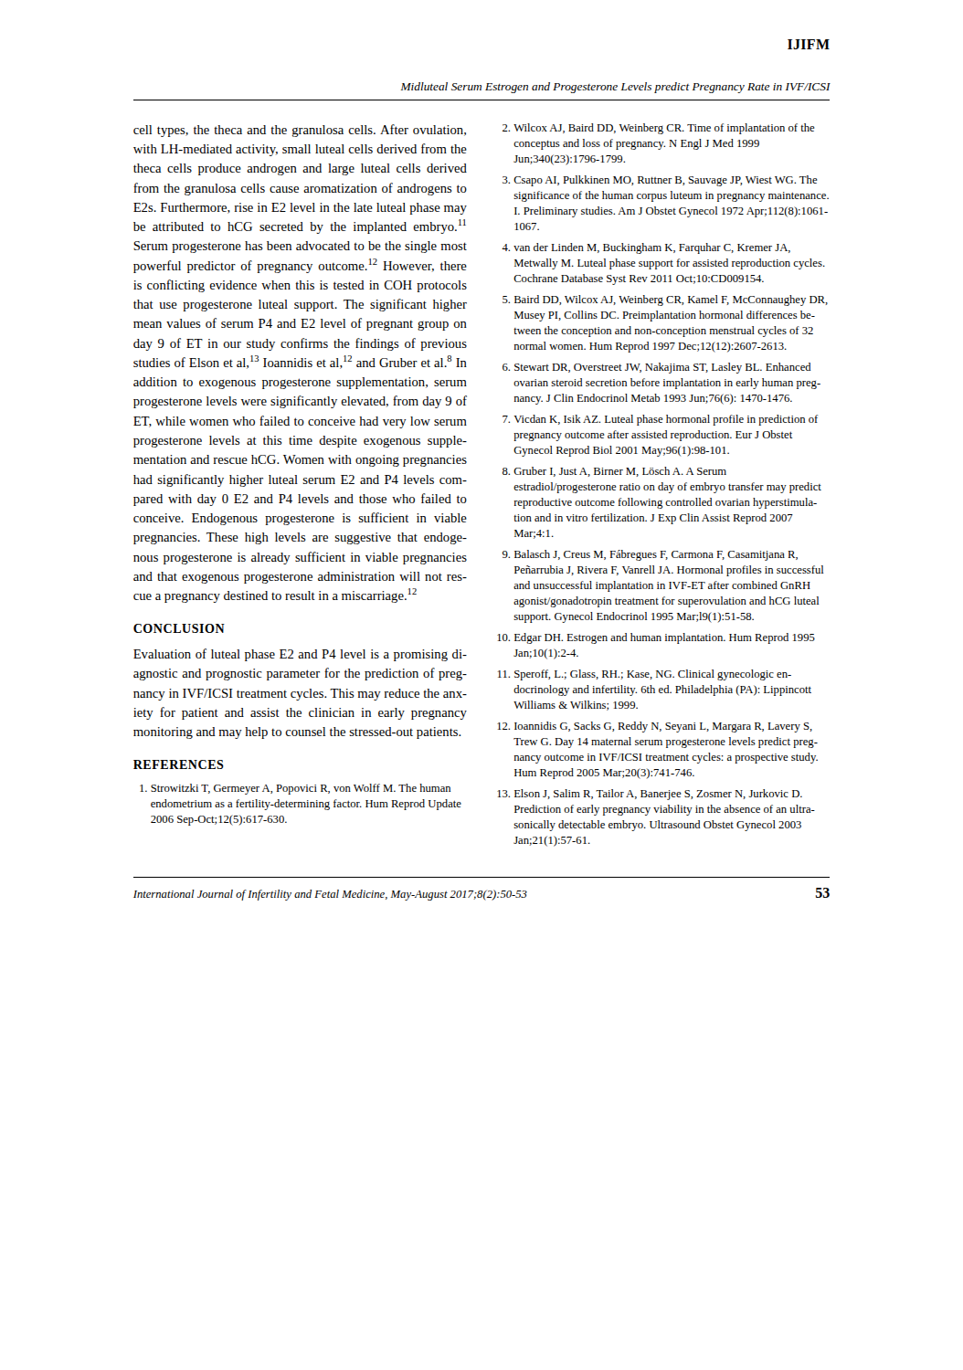IJIFM
Midluteal Serum Estrogen and Progesterone Levels predict Pregnancy Rate in IVF/ICSI
cell types, the theca and the granulosa cells. After ovulation, with LH-mediated activity, small luteal cells derived from the theca cells produce androgen and large luteal cells derived from the granulosa cells cause aromatization of androgens to E2s. Furthermore, rise in E2 level in the late luteal phase may be attributed to hCG secreted by the implanted embryo.11 Serum progesterone has been advocated to be the single most powerful predictor of pregnancy outcome.12 However, there is conflicting evidence when this is tested in COH protocols that use progesterone luteal support. The significant higher mean values of serum P4 and E2 level of pregnant group on day 9 of ET in our study confirms the findings of previous studies of Elson et al,13 Ioannidis et al,12 and Gruber et al.8 In addition to exogenous progesterone supplementation, serum progesterone levels were significantly elevated, from day 9 of ET, while women who failed to conceive had very low serum progesterone levels at this time despite exogenous supplementation and rescue hCG. Women with ongoing pregnancies had significantly higher luteal serum E2 and P4 levels compared with day 0 E2 and P4 levels and those who failed to conceive. Endogenous progesterone is sufficient in viable pregnancies. These high levels are suggestive that endogenous progesterone is already sufficient in viable pregnancies and that exogenous progesterone administration will not rescue a pregnancy destined to result in a miscarriage.12
Conclusion
Evaluation of luteal phase E2 and P4 level is a promising diagnostic and prognostic parameter for the prediction of pregnancy in IVF/ICSI treatment cycles. This may reduce the anxiety for patient and assist the clinician in early pregnancy monitoring and may help to counsel the stressed-out patients.
References
Strowitzki T, Germeyer A, Popovici R, von Wolff M. The human endometrium as a fertility-determining factor. Hum Reprod Update 2006 Sep-Oct;12(5):617-630.
Wilcox AJ, Baird DD, Weinberg CR. Time of implantation of the conceptus and loss of pregnancy. N Engl J Med 1999 Jun;340(23):1796-1799.
Csapo AI, Pulkkinen MO, Ruttner B, Sauvage JP, Wiest WG. The significance of the human corpus luteum in pregnancy maintenance. I. Preliminary studies. Am J Obstet Gynecol 1972 Apr;112(8):1061-1067.
van der Linden M, Buckingham K, Farquhar C, Kremer JA, Metwally M. Luteal phase support for assisted reproduction cycles. Cochrane Database Syst Rev 2011 Oct;10:CD009154.
Baird DD, Wilcox AJ, Weinberg CR, Kamel F, McConnaughey DR, Musey PI, Collins DC. Preimplantation hormonal differences between the conception and non-conception menstrual cycles of 32 normal women. Hum Reprod 1997 Dec;12(12):2607-2613.
Stewart DR, Overstreet JW, Nakajima ST, Lasley BL. Enhanced ovarian steroid secretion before implantation in early human pregnancy. J Clin Endocrinol Metab 1993 Jun;76(6): 1470-1476.
Vicdan K, Isik AZ. Luteal phase hormonal profile in prediction of pregnancy outcome after assisted reproduction. Eur J Obstet Gynecol Reprod Biol 2001 May;96(1):98-101.
Gruber I, Just A, Birner M, Lösch A. A Serum estradiol/progesterone ratio on day of embryo transfer may predict reproductive outcome following controlled ovarian hyperstimulation and in vitro fertilization. J Exp Clin Assist Reprod 2007 Mar;4:1.
Balasch J, Creus M, Fábregues F, Carmona F, Casamitjana R, Peñarrubia J, Rivera F, Vanrell JA. Hormonal profiles in successful and unsuccessful implantation in IVF-ET after combined GnRH agonist/gonadotropin treatment for superovulation and hCG luteal support. Gynecol Endocrinol 1995 Mar;l9(1):51-58.
Edgar DH. Estrogen and human implantation. Hum Reprod 1995 Jan;10(1):2-4.
Speroff, L.; Glass, RH.; Kase, NG. Clinical gynecologic endocrinology and infertility. 6th ed. Philadelphia (PA): Lippincott Williams & Wilkins; 1999.
Ioannidis G, Sacks G, Reddy N, Seyani L, Margara R, Lavery S, Trew G. Day 14 maternal serum progesterone levels predict pregnancy outcome in IVF/ICSI treatment cycles: a prospective study. Hum Reprod 2005 Mar;20(3):741-746.
Elson J, Salim R, Tailor A, Banerjee S, Zosmer N, Jurkovic D. Prediction of early pregnancy viability in the absence of an ultrasonically detectable embryo. Ultrasound Obstet Gynecol 2003 Jan;21(1):57-61.
International Journal of Infertility and Fetal Medicine, May-August 2017;8(2):50-53 53